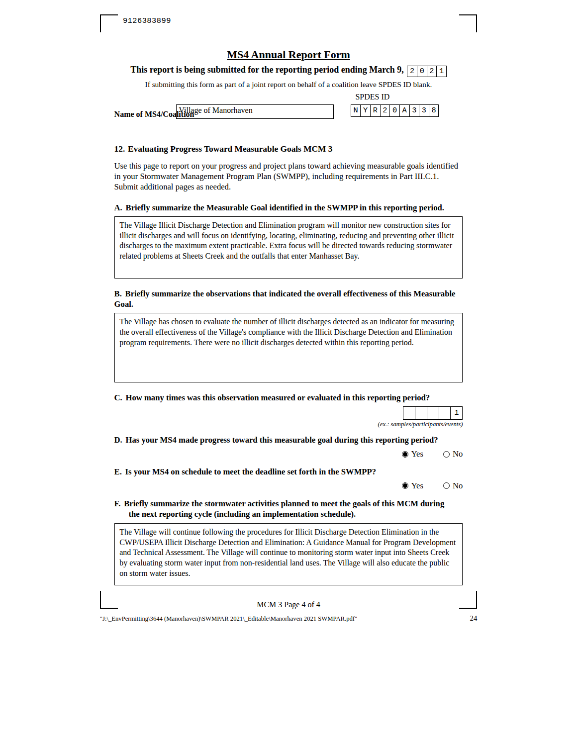9126383899
MS4 Annual Report Form
This report is being submitted for the reporting period ending March 9, 2021
If submitting this form as part of a joint report on behalf of a coalition leave SPDES ID blank.
SPDES ID
Name of MS4/Coalition
Village of Manorhaven
NYR 20 A 338
12. Evaluating Progress Toward Measurable Goals MCM 3
Use this page to report on your progress and project plans toward achieving measurable goals identified in your Stormwater Management Program Plan (SWMPP), including requirements in Part III.C.1. Submit additional pages as needed.
A. Briefly summarize the Measurable Goal identified in the SWMPP in this reporting period.
The Village Illicit Discharge Detection and Elimination program will monitor new construction sites for illicit discharges and will focus on identifying, locating, eliminating, reducing and preventing other illicit discharges to the maximum extent practicable. Extra focus will be directed towards reducing stormwater related problems at Sheets Creek and the outfalls that enter Manhasset Bay.
B. Briefly summarize the observations that indicated the overall effectiveness of this Measurable Goal.
The Village has chosen to evaluate the number of illicit discharges detected as an indicator for measuring the overall effectiveness of the Village's compliance with the Illicit Discharge Detection and Elimination program requirements. There were no illicit discharges detected within this reporting period.
C. How many times was this observation measured or evaluated in this reporting period?
1
(ex.: samples/participants/events)
D. Has your MS4 made progress toward this measurable goal during this reporting period?
Yes No
E. Is your MS4 on schedule to meet the deadline set forth in the SWMPP?
Yes No
F. Briefly summarize the stormwater activities planned to meet the goals of this MCM during the next reporting cycle (including an implementation schedule).
The Village will continue following the procedures for Illicit Discharge Detection Elimination in the CWP/USEPA Illicit Discharge Detection and Elimination: A Guidance Manual for Program Development and Technical Assessment. The Village will continue to monitoring storm water input into Sheets Creek by evaluating storm water input from non-residential land uses. The Village will also educate the public on storm water issues.
MCM 3 Page 4 of 4
"J:\_EnvPermitting\3644 (Manorhaven)\SWMPAR 2021\_Editable\Manorhaven 2021 SWMPAR.pdf"
24